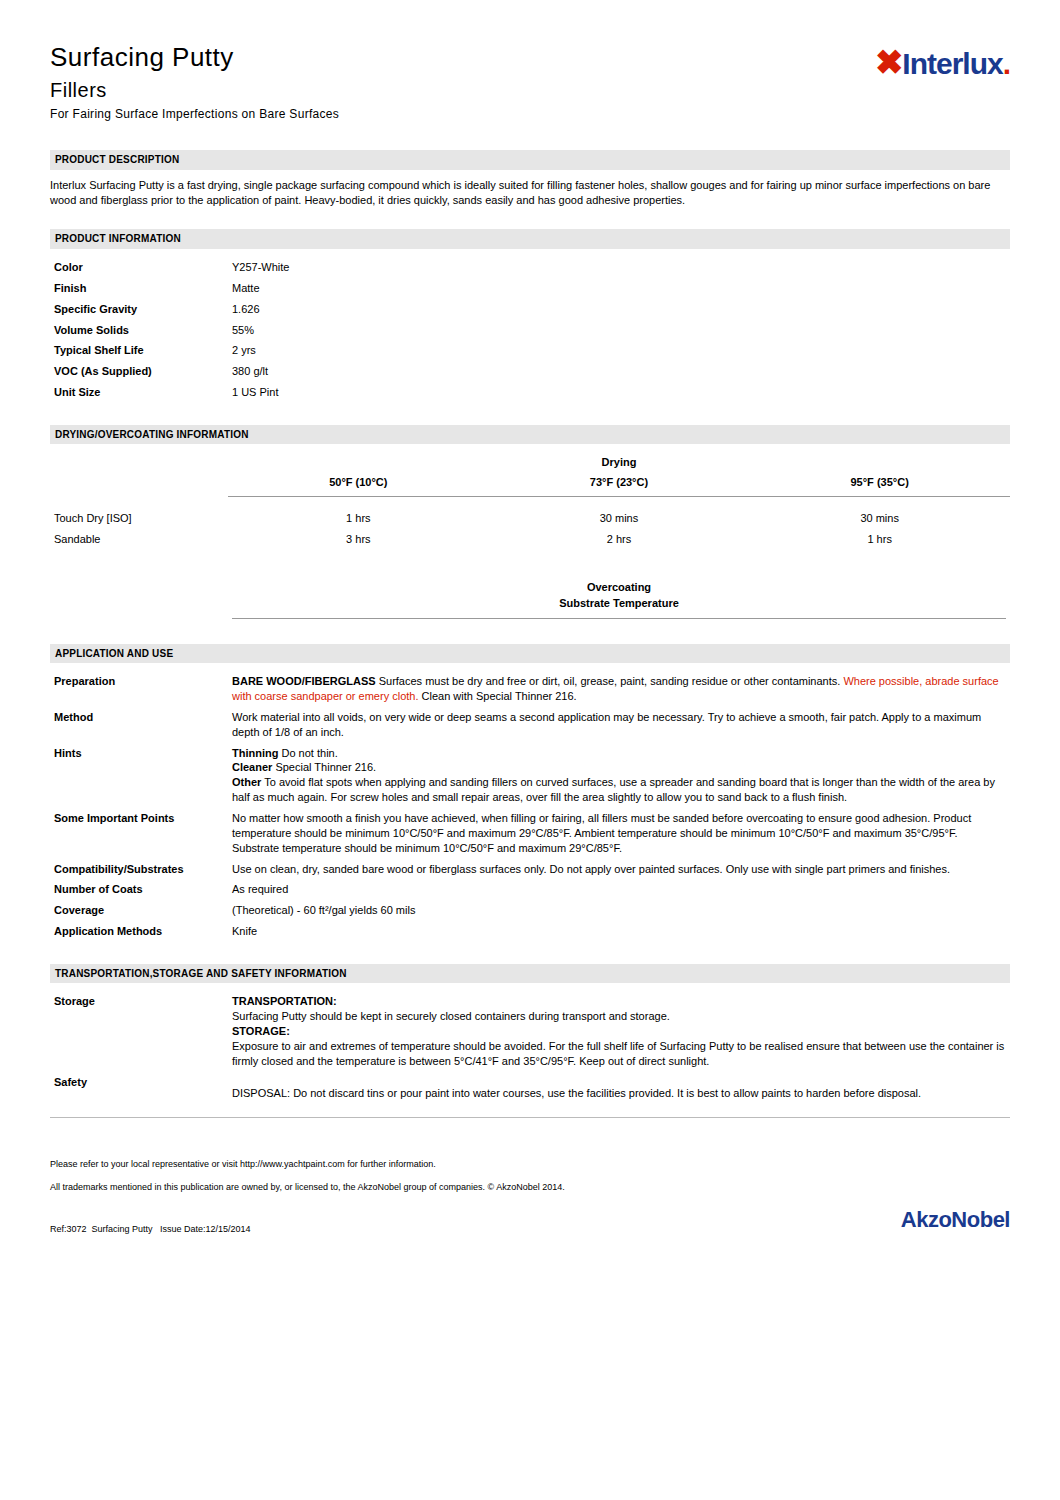Surfacing Putty
Fillers
For Fairing Surface Imperfections on Bare Surfaces
✖Interlux.
PRODUCT DESCRIPTION
Interlux Surfacing Putty is a fast drying, single package surfacing compound which is ideally suited for filling fastener holes, shallow gouges and for fairing up minor surface imperfections on bare wood and fiberglass prior to the application of paint. Heavy-bodied, it dries quickly, sands easily and has good adhesive properties.
PRODUCT INFORMATION
| Color | Y257-White |
| Finish | Matte |
| Specific Gravity | 1.626 |
| Volume Solids | 55% |
| Typical Shelf Life | 2 yrs |
| VOC (As Supplied) | 380 g/lt |
| Unit Size | 1 US Pint |
DRYING/OVERCOATING INFORMATION
| | Drying |
| | 50°F (10°C) | 73°F (23°C) | 95°F (35°C) |
| Touch Dry [ISO] | 1 hrs | 30 mins | 30 mins |
| Sandable | 3 hrs | 2 hrs | 1 hrs |
| | Overcoating Substrate Temperature |
APPLICATION AND USE
| Preparation | BARE WOOD/FIBERGLASS Surfaces must be dry and free or dirt, oil, grease, paint, sanding residue or other contaminants. Where possible, abrade surface with coarse sandpaper or emery cloth. Clean with Special Thinner 216. |
| Method | Work material into all voids, on very wide or deep seams a second application may be necessary. Try to achieve a smooth, fair patch. Apply to a maximum depth of 1/8 of an inch. |
| Hints | Thinning Do not thin. Cleaner Special Thinner 216. Other To avoid flat spots when applying and sanding fillers on curved surfaces, use a spreader and sanding board that is longer than the width of the area by half as much again. For screw holes and small repair areas, over fill the area slightly to allow you to sand back to a flush finish. |
| Some Important Points | No matter how smooth a finish you have achieved, when filling or fairing, all fillers must be sanded before overcoating to ensure good adhesion. Product temperature should be minimum 10°C/50°F and maximum 29°C/85°F. Ambient temperature should be minimum 10°C/50°F and maximum 35°C/95°F. Substrate temperature should be minimum 10°C/50°F and maximum 29°C/85°F. |
| Compatibility/Substrates | Use on clean, dry, sanded bare wood or fiberglass surfaces only. Do not apply over painted surfaces. Only use with single part primers and finishes. |
| Number of Coats | As required |
| Coverage | (Theoretical) - 60 ft²/gal yields 60 mils |
| Application Methods | Knife |
TRANSPORTATION,STORAGE AND SAFETY INFORMATION
| Storage | TRANSPORTATION: Surfacing Putty should be kept in securely closed containers during transport and storage. STORAGE: Exposure to air and extremes of temperature should be avoided. For the full shelf life of Surfacing Putty to be realised ensure that between use the container is firmly closed and the temperature is between 5°C/41°F and 35°C/95°F. Keep out of direct sunlight. |
| Safety | DISPOSAL: Do not discard tins or pour paint into water courses, use the facilities provided. It is best to allow paints to harden before disposal. |
Please refer to your local representative or visit http://www.yachtpaint.com for further information.
All trademarks mentioned in this publication are owned by, or licensed to, the AkzoNobel group of companies. © AkzoNobel 2014.
Ref:3072 Surfacing Putty Issue Date:12/15/2014
AkzoNobel